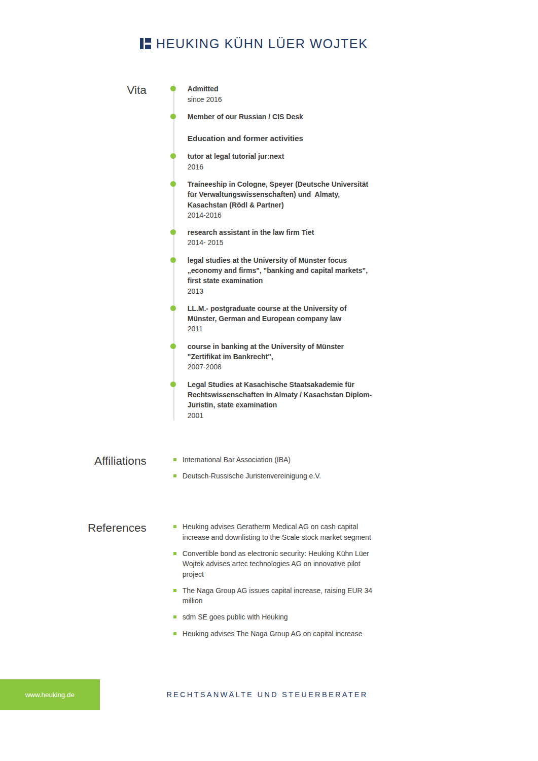HEUKING KÜHN LÜER WOJTEK
Vita
Admitted since 2016
Member of our Russian / CIS Desk
Education and former activities
tutor at legal tutorial jur:next 2016
Traineeship in Cologne, Speyer (Deutsche Universität für Verwaltungswissenschaften) und Almaty, Kasachstan (Rödl & Partner) 2014-2016
research assistant in the law firm Tiet 2014- 2015
legal studies at the University of Münster focus „economy and firms", "banking and capital markets", first state examination 2013
LL.M.- postgraduate course at the University of Münster, German and European company law 2011
course in banking at the University of Münster "Zertifikat im Bankrecht", 2007-2008
Legal Studies at Kasachische Staatsakademie für Rechtswissenschaften in Almaty / Kasachstan Diplom-Juristin, state examination 2001
Affiliations
International Bar Association (IBA)
Deutsch-Russische Juristenvereinigung e.V.
References
Heuking advises Geratherm Medical AG on cash capital increase and downlisting to the Scale stock market segment
Convertible bond as electronic security: Heuking Kühn Lüer Wojtek advises artec technologies AG on innovative pilot project
The Naga Group AG issues capital increase, raising EUR 34 million
sdm SE goes public with Heuking
Heuking advises The Naga Group AG on capital increase
www.heuking.de
RECHTSANWÄLTE UND STEUERBERATER